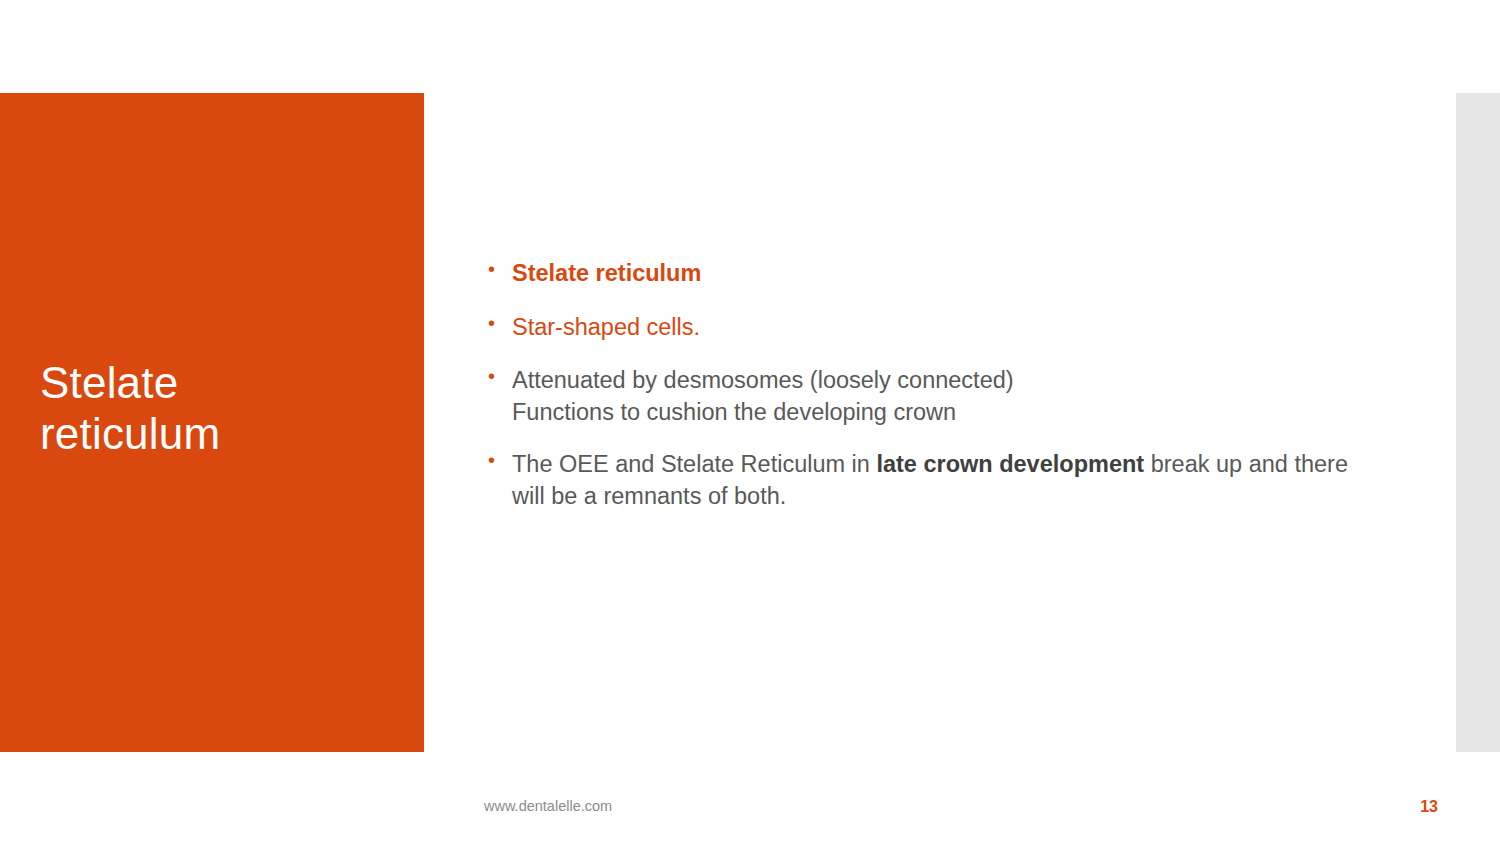Stelate
reticulum
Stelate reticulum
Star-shaped cells.
Attenuated by desmosomes (loosely connected)
Functions to cushion the developing crown
The OEE and Stelate Reticulum in late crown development break up and there will be a remnants of both.
www.dentalelle.com
13